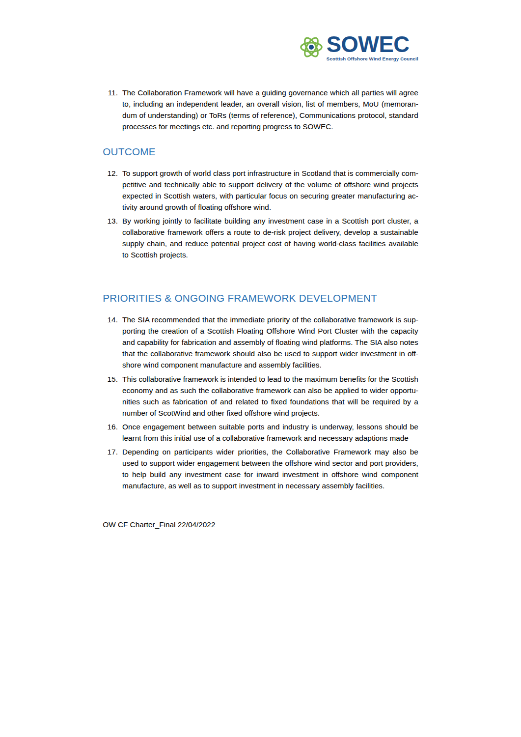SOWEC
Scottish Offshore Wind Energy Council
11. The Collaboration Framework will have a guiding governance which all parties will agree to, including an independent leader, an overall vision, list of members, MoU (memorandum of understanding) or ToRs (terms of reference), Communications protocol, standard processes for meetings etc. and reporting progress to SOWEC.
OUTCOME
12. To support growth of world class port infrastructure in Scotland that is commercially competitive and technically able to support delivery of the volume of offshore wind projects expected in Scottish waters, with particular focus on securing greater manufacturing activity around growth of floating offshore wind.
13. By working jointly to facilitate building any investment case in a Scottish port cluster, a collaborative framework offers a route to de-risk project delivery, develop a sustainable supply chain, and reduce potential project cost of having world-class facilities available to Scottish projects.
PRIORITIES & ONGOING FRAMEWORK DEVELOPMENT
14. The SIA recommended that the immediate priority of the collaborative framework is supporting the creation of a Scottish Floating Offshore Wind Port Cluster with the capacity and capability for fabrication and assembly of floating wind platforms. The SIA also notes that the collaborative framework should also be used to support wider investment in offshore wind component manufacture and assembly facilities.
15. This collaborative framework is intended to lead to the maximum benefits for the Scottish economy and as such the collaborative framework can also be applied to wider opportunities such as fabrication of and related to fixed foundations that will be required by a number of ScotWind and other fixed offshore wind projects.
16. Once engagement between suitable ports and industry is underway, lessons should be learnt from this initial use of a collaborative framework and necessary adaptions made
17. Depending on participants wider priorities, the Collaborative Framework may also be used to support wider engagement between the offshore wind sector and port providers, to help build any investment case for inward investment in offshore wind component manufacture, as well as to support investment in necessary assembly facilities.
OW CF Charter_Final 22/04/2022